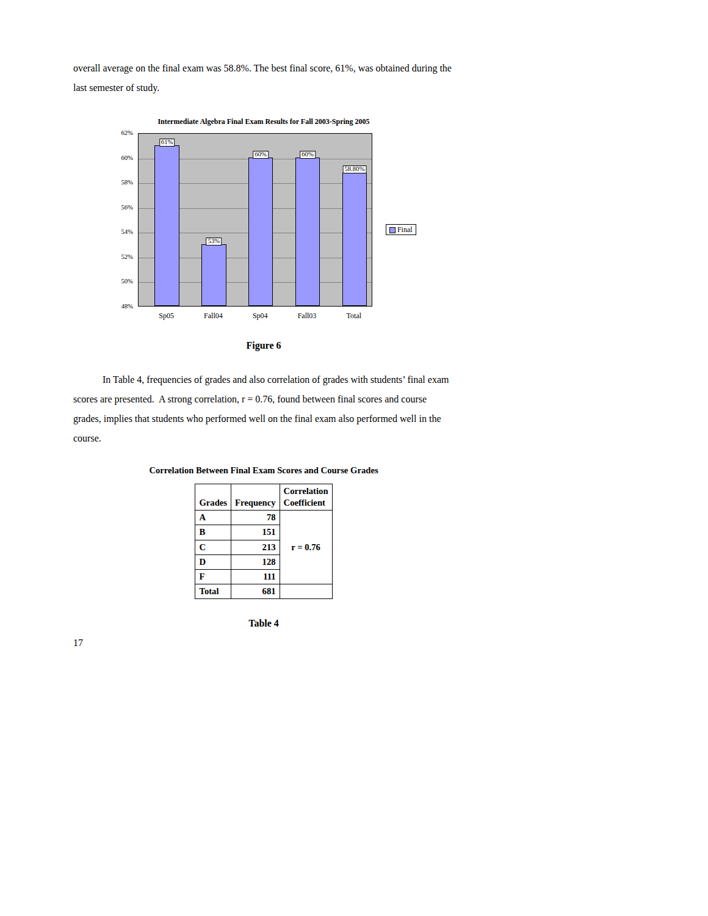overall average on the final exam was 58.8%. The best final score, 61%, was obtained during the last semester of study.
Intermediate Algebra Final Exam Results for Fall 2003-Spring 2005
62% 60% 58% 56% 54% 52% 50% 48%
61%
53%
60%
60%
58.80%
Sp05 Fall04 Sp04 Fall03 Total
Final
Figure 6
In Table 4, frequencies of grades and also correlation of grades with students’ final exam scores are presented. A strong correlation, r = 0.76, found between final scores and course grades, implies that students who performed well on the final exam also performed well in the course.
Correlation Between Final Exam Scores and Course Grades
| Grades | Frequency | Correlation Coefficient |
| --- | --- | --- |
| A | 78 | r = 0.76 |
| B | 151 |
| C | 213 |
| D | 128 |
| F | 111 |
| Total | 681 | |
Table 4
17